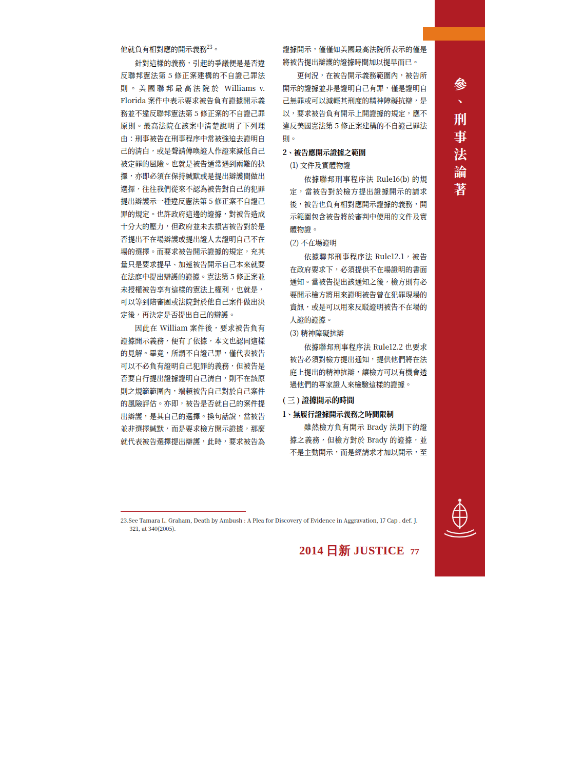參、刑事法論著
他就負有相對應的開示義務23。
針對這樣的義務，引起的爭議便是是否違反聯邦憲法第 5 修正案建構的不自證己罪法則。美國聯邦最高法院於 Williams v. Florida 案件中表示要求被告負有證據開示義務並不違反聯邦憲法第 5 修正案的不自證己罪原則。最高法院在該案中清楚說明了下列理由：刑事被告在刑事程序中常被強迫去證明自己的清白，或是聲請傳喚證人作證來減低自己被定罪的風險。也就是被告通常遇到兩難的抉擇，亦即必須在保持緘默或是提出辯護間做出選擇，往往我們從來不認為被告對自己的犯罪提出辯護示一種違反憲法第 5 修正案不自證己罪的規定。也許政府這邊的證據，對被告造成十分大的壓力，但政府並未去損害被告對於是否提出不在場辯護或提出證人去證明自己不在場的選擇。而要求被告開示證據的規定，充其量只是要求提早、加速被告開示自己本來就要在法庭中提出辯護的證據。憲法第 5 修正案並未授權被告享有這樣的憲法上權利，也就是，可以等到陪審團或法院對於他自己案件做出決定後，再決定是否提出自己的辯護。
因此在 William 案件後，要求被告負有證據開示義務，便有了依據，本文也認同這樣的見解。畢竟，所謂不自證己罪，僅代表被告可以不必負有證明自己犯罪的義務，但被告是否要自行提出證據證明自己清白，則不在該原則之規範範圍內，端賴被告自己對於自己案件的風險評估。亦即，被告是否就自己的案件提出辯護，是其自己的選擇。換句話說，當被告並非選擇緘默，而是要求檢方開示證據，那麼就代表被告選擇提出辯護，此時，要求被告為證據開示，僅僅如美國最高法院所表示的僅是將被告提出辯護的證據時間加以提早而已。
更何況，在被告開示義務範圍內，被告所開示的證據並非是證明自己有罪，僅是證明自己無罪或可以減輕其刑度的精神障礙抗辯，是以，要求被告負有開示上開證據的規定，應不違反美國憲法第 5 修正案建構的不自證己罪法則。
2、被告應開示證據之範圍
(1) 文件及實體物證
依據聯邦刑事程序法 Rule16(b) 的規定，當被告對於檢方提出證據開示的請求後，被告也負有相對應開示證據的義務，開示範圍包含被告將於審判中使用的文件及實體物證。
(2) 不在場證明
依據聯邦刑事程序法 Rule12.1，被告在政府要求下，必須提供不在場證明的書面通知。當被告提出該通知之後，檢方則有必要開示檢方將用來證明被告曾在犯罪現場的資訊，或是可以用來反駁證明被告不在場的人證的證據。
(3) 精神障礙抗辯
依據聯邦刑事程序法 Rule12.2 也要求被告必須對檢方提出通知，提供他們將在法庭上提出的精神抗辯，讓檢方可以有機會透過他們的專家證人來檢驗這樣的證據。
( 三 ) 證據開示的時間
1、無履行證據開示義務之時間限制
雖然檢方負有開示 Brady 法則下的證據之義務，但檢方對於 Brady 的證據，並不是主動開示，而是經請求才加以開示，至於當被告提出請求後，檢方應於何時履行開示義務，也就是證據應於何時開示這一議題，美國聯邦最高法院於 Brady 案件中並未有清楚、明確的規定，甚至對於
23. See Tamara L. Graham, Death by Ambush : A Plea for Discovery of Evidence in Aggravation, 17 Cap . def. J. 321, at 340(2005).
2014 日新 JUSTICE 77